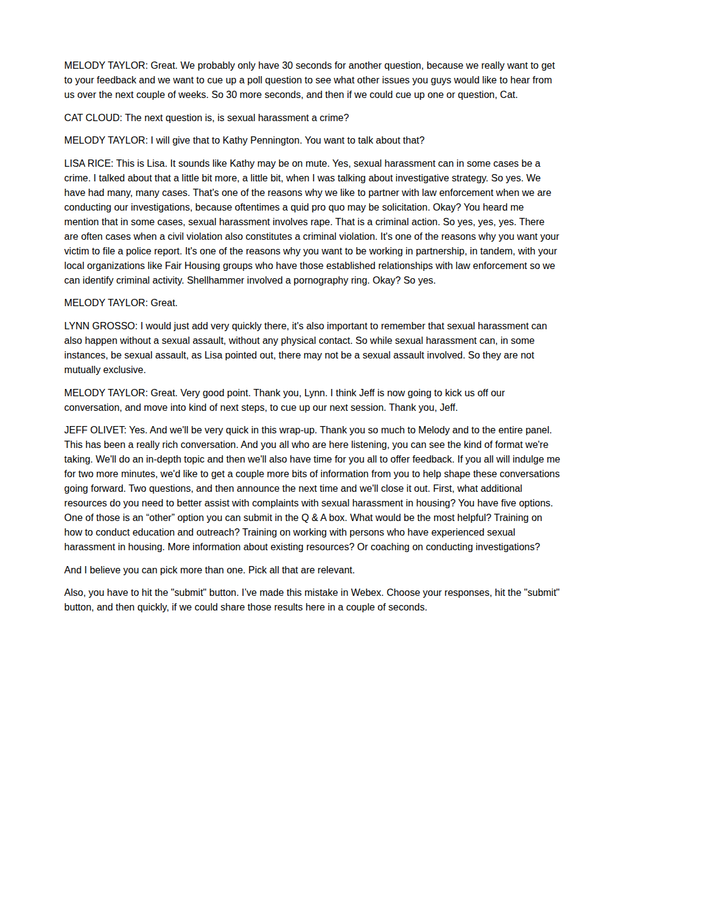MELODY TAYLOR: Great. We probably only have 30 seconds for another question, because we really want to get to your feedback and we want to cue up a poll question to see what other issues you guys would like to hear from us over the next couple of weeks. So 30 more seconds, and then if we could cue up one or question, Cat.
CAT CLOUD: The next question is, is sexual harassment a crime?
MELODY TAYLOR: I will give that to Kathy Pennington. You want to talk about that?
LISA RICE: This is Lisa. It sounds like Kathy may be on mute. Yes, sexual harassment can in some cases be a crime. I talked about that a little bit more, a little bit, when I was talking about investigative strategy. So yes. We have had many, many cases. That's one of the reasons why we like to partner with law enforcement when we are conducting our investigations, because oftentimes a quid pro quo may be solicitation. Okay? You heard me mention that in some cases, sexual harassment involves rape. That is a criminal action. So yes, yes, yes. There are often cases when a civil violation also constitutes a criminal violation. It's one of the reasons why you want your victim to file a police report. It's one of the reasons why you want to be working in partnership, in tandem, with your local organizations like Fair Housing groups who have those established relationships with law enforcement so we can identify criminal activity. Shellhammer involved a pornography ring. Okay? So yes.
MELODY TAYLOR: Great.
LYNN GROSSO: I would just add very quickly there, it's also important to remember that sexual harassment can also happen without a sexual assault, without any physical contact. So while sexual harassment can, in some instances, be sexual assault, as Lisa pointed out, there may not be a sexual assault involved. So they are not mutually exclusive.
MELODY TAYLOR: Great. Very good point. Thank you, Lynn. I think Jeff is now going to kick us off our conversation, and move into kind of next steps, to cue up our next session. Thank you, Jeff.
JEFF OLIVET: Yes. And we'll be very quick in this wrap-up. Thank you so much to Melody and to the entire panel. This has been a really rich conversation. And you all who are here listening, you can see the kind of format we're taking. We'll do an in-depth topic and then we'll also have time for you all to offer feedback. If you all will indulge me for two more minutes, we'd like to get a couple more bits of information from you to help shape these conversations going forward. Two questions, and then announce the next time and we'll close it out. First, what additional resources do you need to better assist with complaints with sexual harassment in housing? You have five options. One of those is an “other” option you can submit in the Q & A box. What would be the most helpful? Training on how to conduct education and outreach? Training on working with persons who have experienced sexual harassment in housing. More information about existing resources? Or coaching on conducting investigations?
And I believe you can pick more than one. Pick all that are relevant.
Also, you have to hit the "submit" button. I’ve made this mistake in Webex. Choose your responses, hit the "submit" button, and then quickly, if we could share those results here in a couple of seconds.